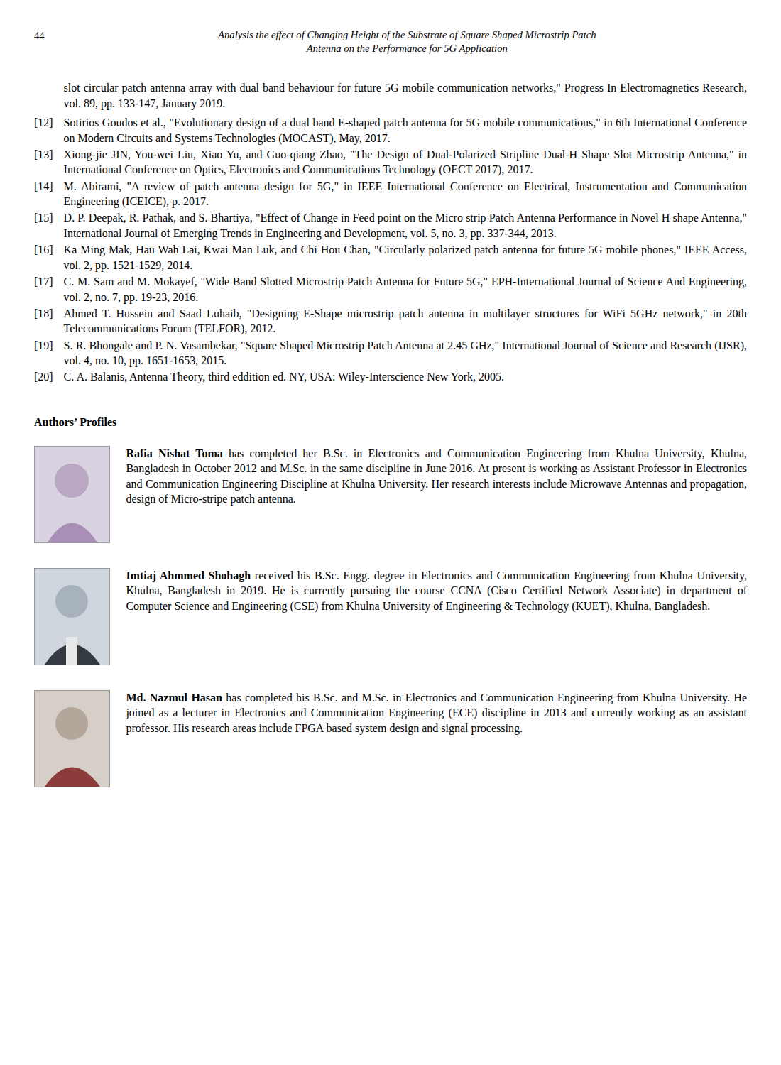44
Analysis the effect of Changing Height of the Substrate of Square Shaped Microstrip Patch
Antenna on the Performance for 5G Application
slot circular patch antenna array with dual band behaviour for future 5G mobile communication networks," Progress In Electromagnetics Research, vol. 89, pp. 133-147, January 2019.
[12] Sotirios Goudos et al., "Evolutionary design of a dual band E-shaped patch antenna for 5G mobile communications," in 6th International Conference on Modern Circuits and Systems Technologies (MOCAST), May, 2017.
[13] Xiong-jie JIN, You-wei Liu, Xiao Yu, and Guo-qiang Zhao, "The Design of Dual-Polarized Stripline Dual-H Shape Slot Microstrip Antenna," in International Conference on Optics, Electronics and Communications Technology (OECT 2017), 2017.
[14] M. Abirami, "A review of patch antenna design for 5G," in IEEE International Conference on Electrical, Instrumentation and Communication Engineering (ICEICE), p. 2017.
[15] D. P. Deepak, R. Pathak, and S. Bhartiya, "Effect of Change in Feed point on the Micro strip Patch Antenna Performance in Novel H shape Antenna," International Journal of Emerging Trends in Engineering and Development, vol. 5, no. 3, pp. 337-344, 2013.
[16] Ka Ming Mak, Hau Wah Lai, Kwai Man Luk, and Chi Hou Chan, "Circularly polarized patch antenna for future 5G mobile phones," IEEE Access, vol. 2, pp. 1521-1529, 2014.
[17] C. M. Sam and M. Mokayef, "Wide Band Slotted Microstrip Patch Antenna for Future 5G," EPH-International Journal of Science And Engineering, vol. 2, no. 7, pp. 19-23, 2016.
[18] Ahmed T. Hussein and Saad Luhaib, "Designing E-Shape microstrip patch antenna in multilayer structures for WiFi 5GHz network," in 20th Telecommunications Forum (TELFOR), 2012.
[19] S. R. Bhongale and P. N. Vasambekar, "Square Shaped Microstrip Patch Antenna at 2.45 GHz," International Journal of Science and Research (IJSR), vol. 4, no. 10, pp. 1651-1653, 2015.
[20] C. A. Balanis, Antenna Theory, third eddition ed. NY, USA: Wiley-Interscience New York, 2005.
Authors’ Profiles
Rafia Nishat Toma has completed her B.Sc. in Electronics and Communication Engineering from Khulna University, Khulna, Bangladesh in October 2012 and M.Sc. in the same discipline in June 2016. At present is working as Assistant Professor in Electronics and Communication Engineering Discipline at Khulna University. Her research interests include Microwave Antennas and propagation, design of Micro-stripe patch antenna.
Imtiaj Ahmmed Shohagh received his B.Sc. Engg. degree in Electronics and Communication Engineering from Khulna University, Khulna, Bangladesh in 2019. He is currently pursuing the course CCNA (Cisco Certified Network Associate) in department of Computer Science and Engineering (CSE) from Khulna University of Engineering & Technology (KUET), Khulna, Bangladesh.
Md. Nazmul Hasan has completed his B.Sc. and M.Sc. in Electronics and Communication Engineering from Khulna University. He joined as a lecturer in Electronics and Communication Engineering (ECE) discipline in 2013 and currently working as an assistant professor. His research areas include FPGA based system design and signal processing.